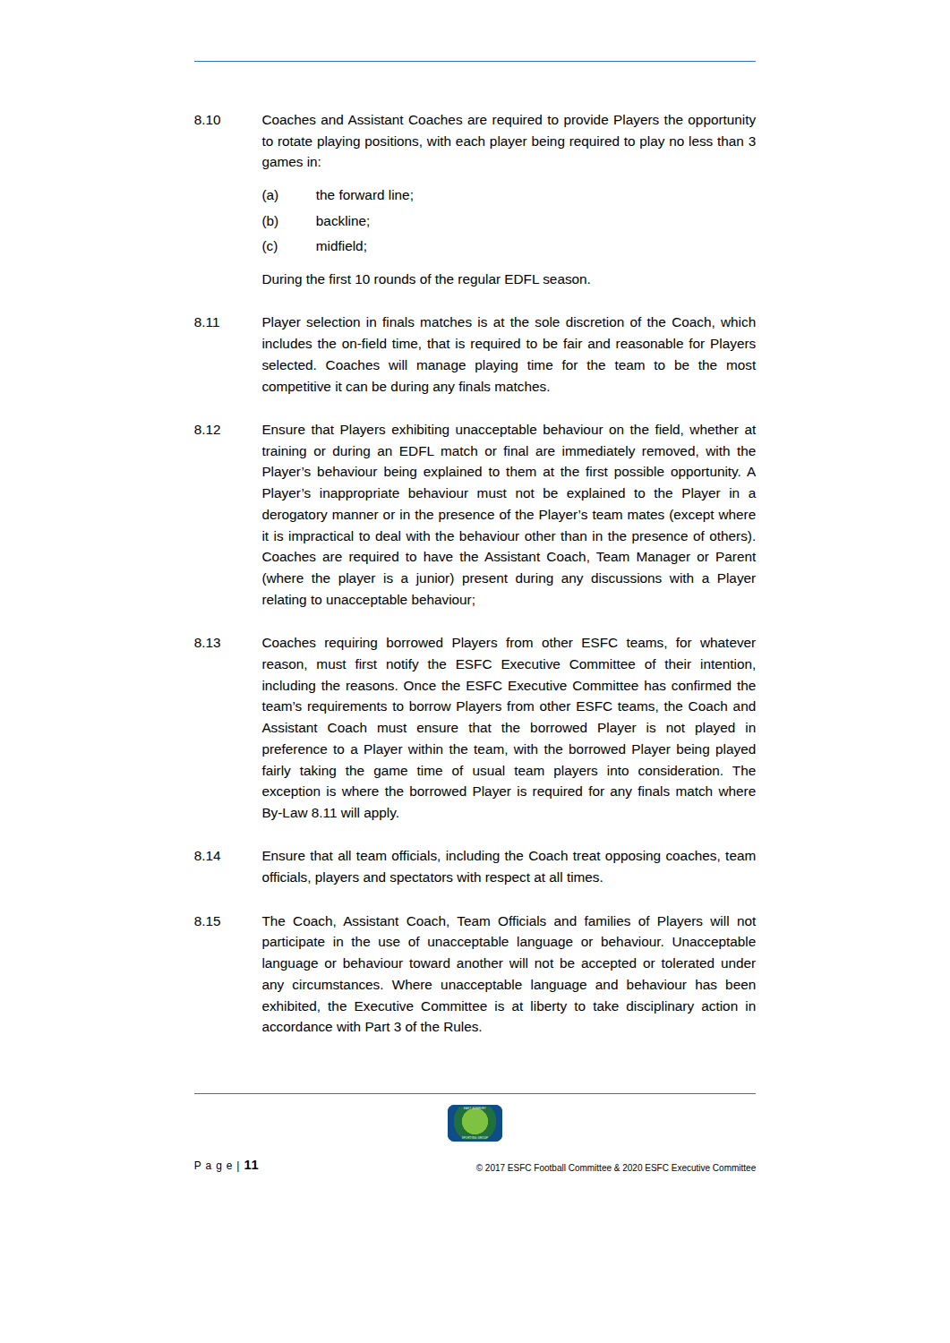8.10
Coaches and Assistant Coaches are required to provide Players the opportunity to rotate playing positions, with each player being required to play no less than 3 games in:
(a) the forward line;
(b) backline;
(c) midfield;
During the first 10 rounds of the regular EDFL season.
8.11
Player selection in finals matches is at the sole discretion of the Coach, which includes the on-field time, that is required to be fair and reasonable for Players selected. Coaches will manage playing time for the team to be the most competitive it can be during any finals matches.
8.12
Ensure that Players exhibiting unacceptable behaviour on the field, whether at training or during an EDFL match or final are immediately removed, with the Player’s behaviour being explained to them at the first possible opportunity. A Player’s inappropriate behaviour must not be explained to the Player in a derogatory manner or in the presence of the Player’s team mates (except where it is impractical to deal with the behaviour other than in the presence of others). Coaches are required to have the Assistant Coach, Team Manager or Parent (where the player is a junior) present during any discussions with a Player relating to unacceptable behaviour;
8.13
Coaches requiring borrowed Players from other ESFC teams, for whatever reason, must first notify the ESFC Executive Committee of their intention, including the reasons. Once the ESFC Executive Committee has confirmed the team’s requirements to borrow Players from other ESFC teams, the Coach and Assistant Coach must ensure that the borrowed Player is not played in preference to a Player within the team, with the borrowed Player being played fairly taking the game time of usual team players into consideration. The exception is where the borrowed Player is required for any finals match where By-Law 8.11 will apply.
8.14
Ensure that all team officials, including the Coach treat opposing coaches, team officials, players and spectators with respect at all times.
8.15
The Coach, Assistant Coach, Team Officials and families of Players will not participate in the use of unacceptable language or behaviour. Unacceptable language or behaviour toward another will not be accepted or tolerated under any circumstances. Where unacceptable language and behaviour has been exhibited, the Executive Committee is at liberty to take disciplinary action in accordance with Part 3 of the Rules.
P a g e | 11
© 2017 ESFC Football Committee & 2020 ESFC Executive Committee